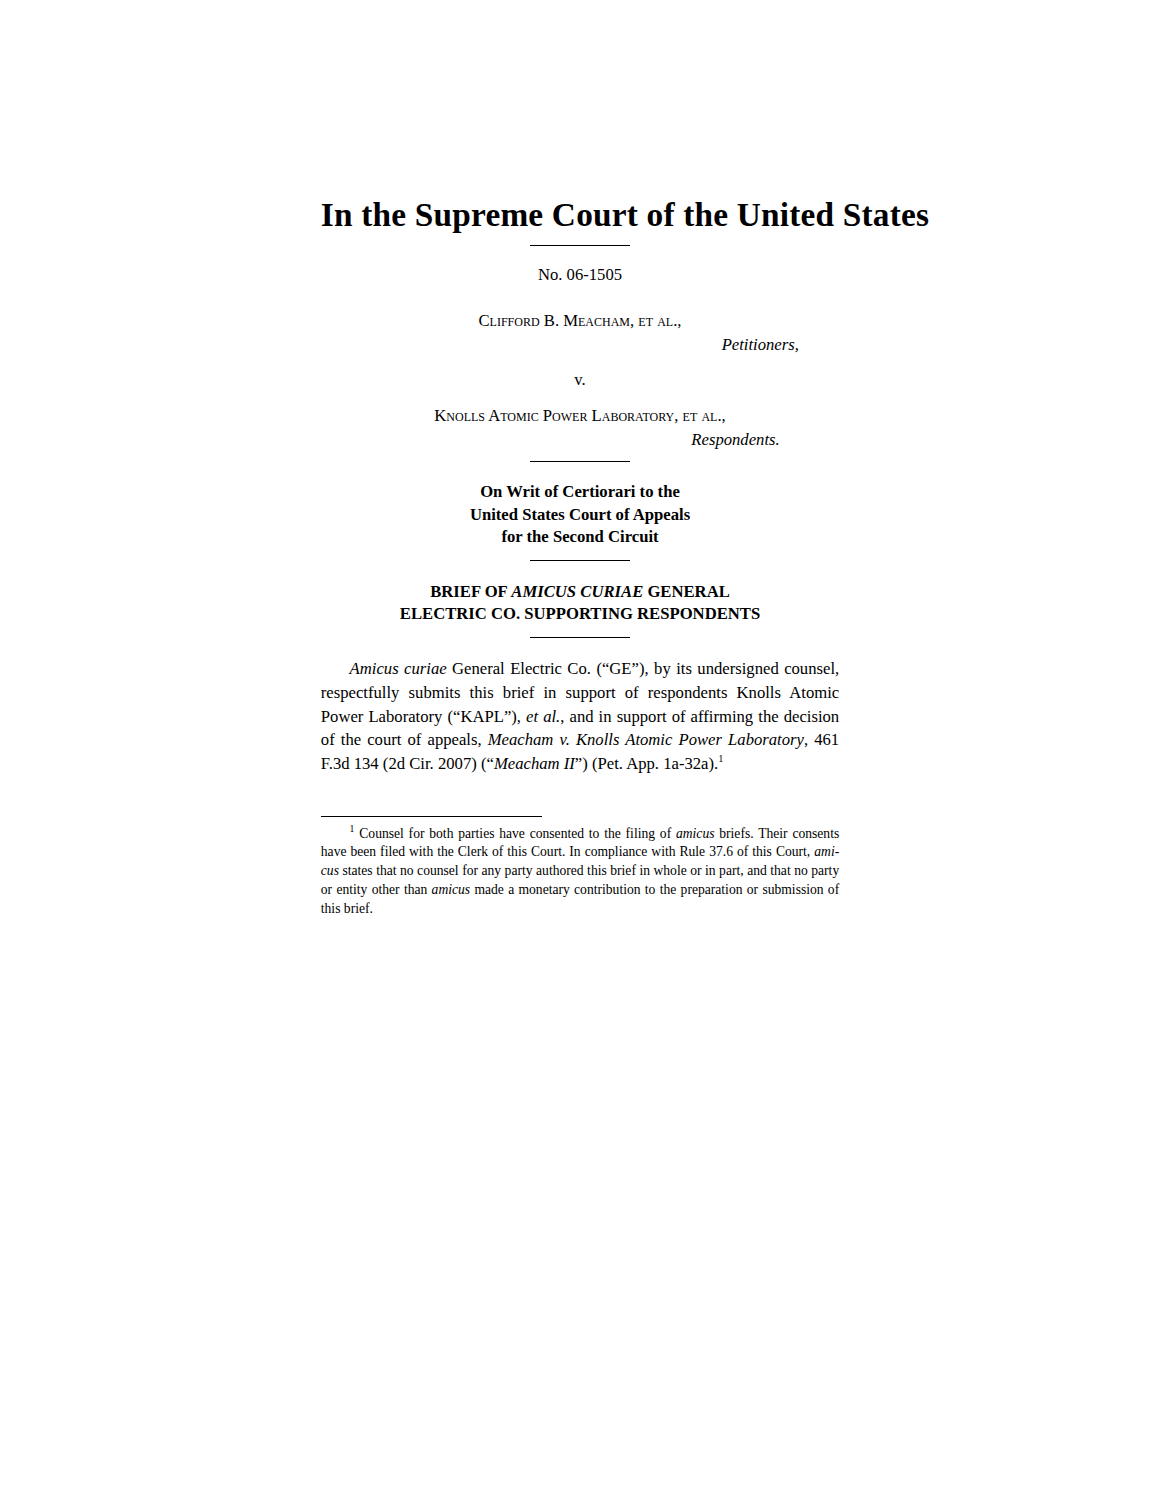In the Supreme Court of the United States
No. 06-1505
Clifford B. Meacham, et al.,
Petitioners,
v.
Knolls Atomic Power Laboratory, et al.,
Respondents.
On Writ of Certiorari to the
United States Court of Appeals
for the Second Circuit
BRIEF OF AMICUS CURIAE GENERAL
ELECTRIC CO. SUPPORTING RESPONDENTS
Amicus curiae General Electric Co. (“GE”), by its undersigned counsel, respectfully submits this brief in support of respondents Knolls Atomic Power Laboratory (“KAPL”), et al., and in support of affirming the decision of the court of appeals, Meacham v. Knolls Atomic Power Laboratory, 461 F.3d 134 (2d Cir. 2007) (“Meacham II”) (Pet. App. 1a-32a).1
1 Counsel for both parties have consented to the filing of amicus briefs. Their consents have been filed with the Clerk of this Court. In compliance with Rule 37.6 of this Court, amicus states that no counsel for any party authored this brief in whole or in part, and that no party or entity other than amicus made a monetary contribution to the preparation or submission of this brief.